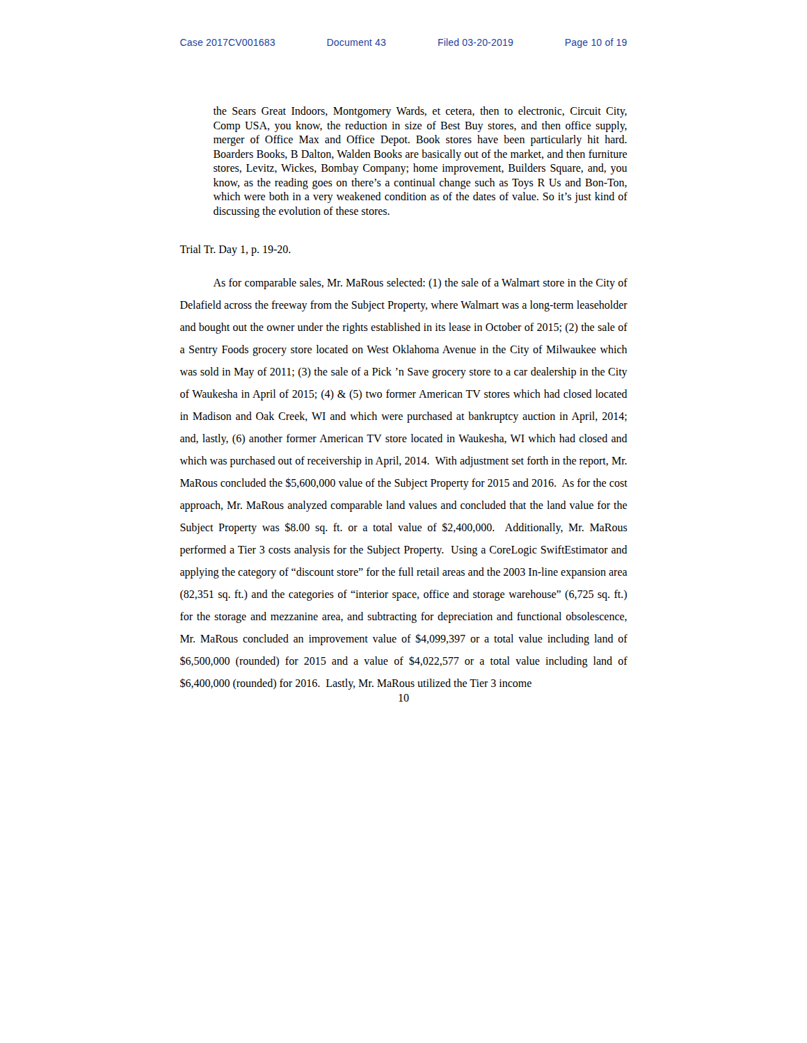Case 2017CV001683 Document 43 Filed 03-20-2019 Page 10 of 19
the Sears Great Indoors, Montgomery Wards, et cetera, then to electronic, Circuit City, Comp USA, you know, the reduction in size of Best Buy stores, and then office supply, merger of Office Max and Office Depot. Book stores have been particularly hit hard. Boarders Books, B Dalton, Walden Books are basically out of the market, and then furniture stores, Levitz, Wickes, Bombay Company; home improvement, Builders Square, and, you know, as the reading goes on there’s a continual change such as Toys R Us and Bon-Ton, which were both in a very weakened condition as of the dates of value. So it’s just kind of discussing the evolution of these stores.
Trial Tr. Day 1, p. 19-20.
As for comparable sales, Mr. MaRous selected: (1) the sale of a Walmart store in the City of Delafield across the freeway from the Subject Property, where Walmart was a long-term leaseholder and bought out the owner under the rights established in its lease in October of 2015; (2) the sale of a Sentry Foods grocery store located on West Oklahoma Avenue in the City of Milwaukee which was sold in May of 2011; (3) the sale of a Pick ’n Save grocery store to a car dealership in the City of Waukesha in April of 2015; (4) & (5) two former American TV stores which had closed located in Madison and Oak Creek, WI and which were purchased at bankruptcy auction in April, 2014; and, lastly, (6) another former American TV store located in Waukesha, WI which had closed and which was purchased out of receivership in April, 2014. With adjustment set forth in the report, Mr. MaRous concluded the $5,600,000 value of the Subject Property for 2015 and 2016. As for the cost approach, Mr. MaRous analyzed comparable land values and concluded that the land value for the Subject Property was $8.00 sq. ft. or a total value of $2,400,000. Additionally, Mr. MaRous performed a Tier 3 costs analysis for the Subject Property. Using a CoreLogic SwiftEstimator and applying the category of “discount store” for the full retail areas and the 2003 In-line expansion area (82,351 sq. ft.) and the categories of “interior space, office and storage warehouse” (6,725 sq. ft.) for the storage and mezzanine area, and subtracting for depreciation and functional obsolescence, Mr. MaRous concluded an improvement value of $4,099,397 or a total value including land of $6,500,000 (rounded) for 2015 and a value of $4,022,577 or a total value including land of $6,400,000 (rounded) for 2016. Lastly, Mr. MaRous utilized the Tier 3 income
10